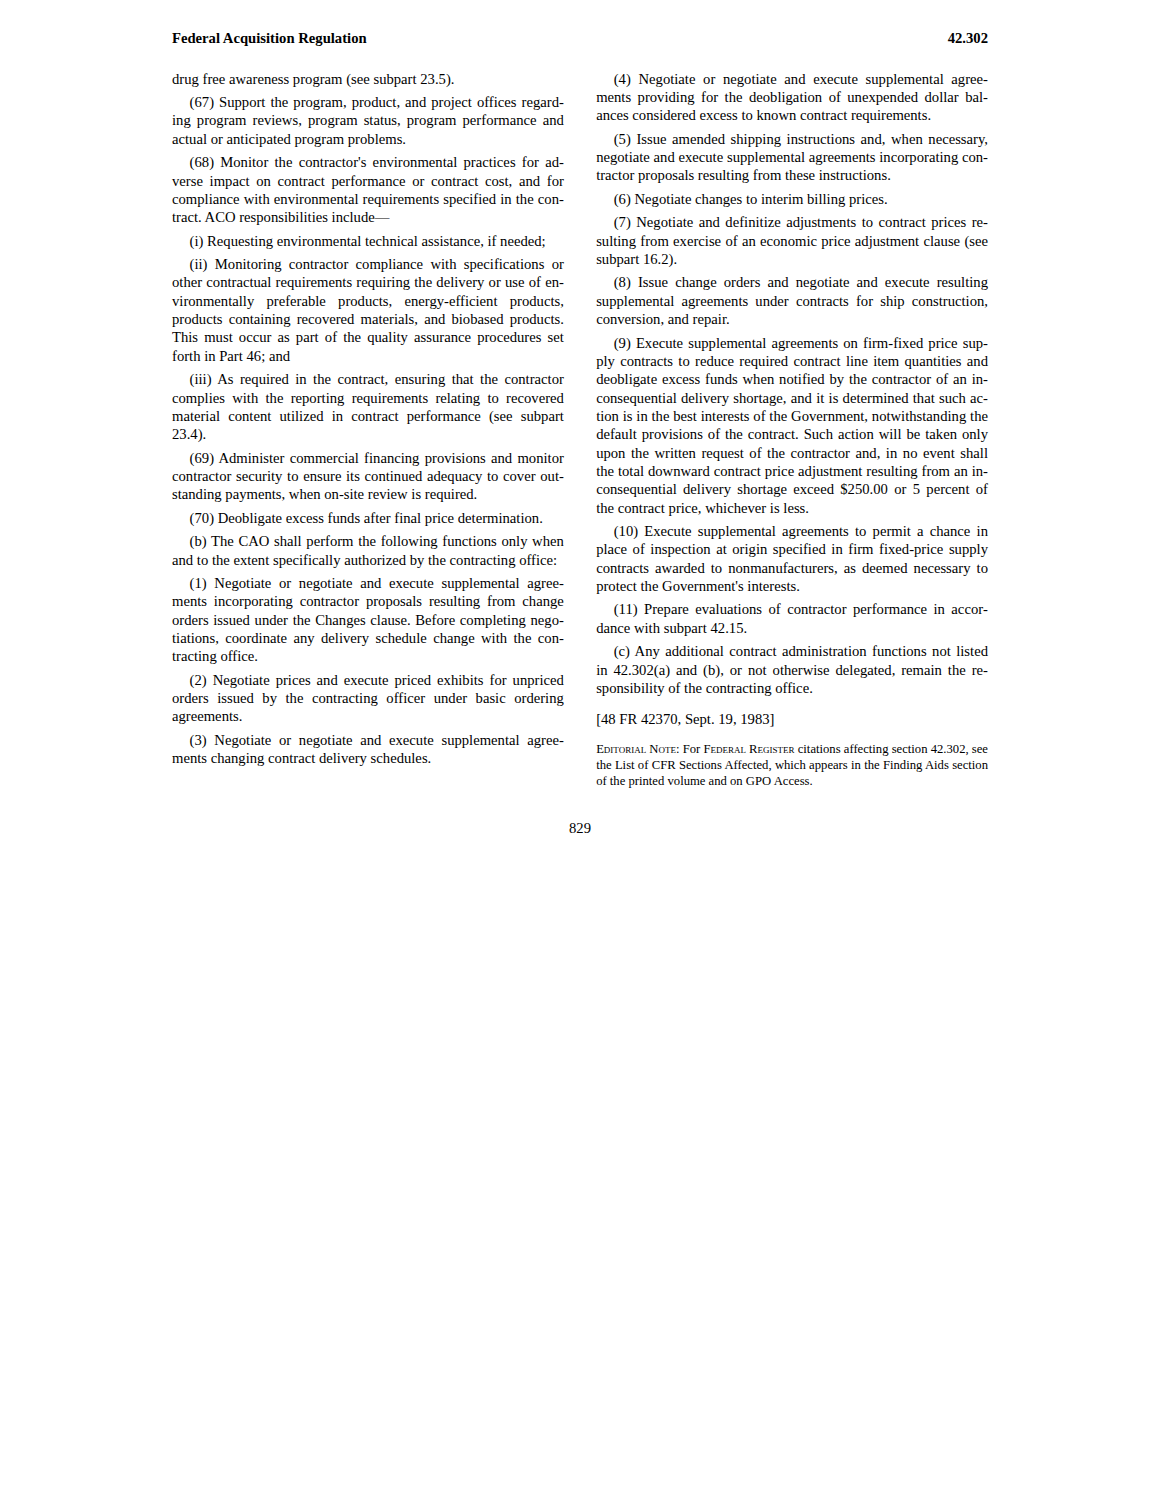Federal Acquisition Regulation 42.302
drug free awareness program (see subpart 23.5).
(67) Support the program, product, and project offices regarding program reviews, program status, program performance and actual or anticipated program problems.
(68) Monitor the contractor's environmental practices for adverse impact on contract performance or contract cost, and for compliance with environmental requirements specified in the contract. ACO responsibilities include—
(i) Requesting environmental technical assistance, if needed;
(ii) Monitoring contractor compliance with specifications or other contractual requirements requiring the delivery or use of environmentally preferable products, energy-efficient products, products containing recovered materials, and biobased products. This must occur as part of the quality assurance procedures set forth in Part 46; and
(iii) As required in the contract, ensuring that the contractor complies with the reporting requirements relating to recovered material content utilized in contract performance (see subpart 23.4).
(69) Administer commercial financing provisions and monitor contractor security to ensure its continued adequacy to cover outstanding payments, when on-site review is required.
(70) Deobligate excess funds after final price determination.
(b) The CAO shall perform the following functions only when and to the extent specifically authorized by the contracting office:
(1) Negotiate or negotiate and execute supplemental agreements incorporating contractor proposals resulting from change orders issued under the Changes clause. Before completing negotiations, coordinate any delivery schedule change with the contracting office.
(2) Negotiate prices and execute priced exhibits for unpriced orders issued by the contracting officer under basic ordering agreements.
(3) Negotiate or negotiate and execute supplemental agreements changing contract delivery schedules.
(4) Negotiate or negotiate and execute supplemental agreements providing for the deobligation of unexpended dollar balances considered excess to known contract requirements.
(5) Issue amended shipping instructions and, when necessary, negotiate and execute supplemental agreements incorporating contractor proposals resulting from these instructions.
(6) Negotiate changes to interim billing prices.
(7) Negotiate and definitize adjustments to contract prices resulting from exercise of an economic price adjustment clause (see subpart 16.2).
(8) Issue change orders and negotiate and execute resulting supplemental agreements under contracts for ship construction, conversion, and repair.
(9) Execute supplemental agreements on firm-fixed price supply contracts to reduce required contract line item quantities and deobligate excess funds when notified by the contractor of an inconsequential delivery shortage, and it is determined that such action is in the best interests of the Government, notwithstanding the default provisions of the contract. Such action will be taken only upon the written request of the contractor and, in no event shall the total downward contract price adjustment resulting from an inconsequential delivery shortage exceed $250.00 or 5 percent of the contract price, whichever is less.
(10) Execute supplemental agreements to permit a chance in place of inspection at origin specified in firm fixed-price supply contracts awarded to nonmanufacturers, as deemed necessary to protect the Government's interests.
(11) Prepare evaluations of contractor performance in accordance with subpart 42.15.
(c) Any additional contract administration functions not listed in 42.302(a) and (b), or not otherwise delegated, remain the responsibility of the contracting office.
[48 FR 42370, Sept. 19, 1983]
Editorial Note: For Federal Register citations affecting section 42.302, see the List of CFR Sections Affected, which appears in the Finding Aids section of the printed volume and on GPO Access.
829